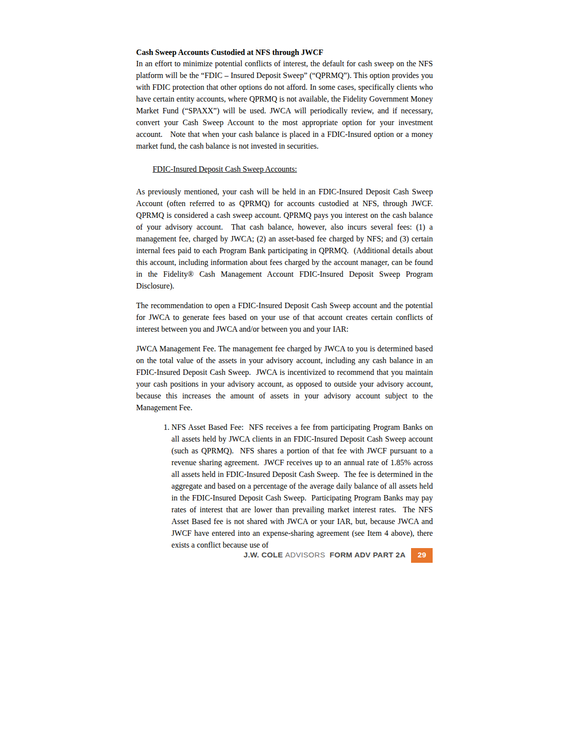Cash Sweep Accounts Custodied at NFS through JWCF
In an effort to minimize potential conflicts of interest, the default for cash sweep on the NFS platform will be the “FDIC – Insured Deposit Sweep” (“QPRMQ”). This option provides you with FDIC protection that other options do not afford. In some cases, specifically clients who have certain entity accounts, where QPRMQ is not available, the Fidelity Government Money Market Fund (“SPAXX”) will be used. JWCA will periodically review, and if necessary, convert your Cash Sweep Account to the most appropriate option for your investment account. Note that when your cash balance is placed in a FDIC-Insured option or a money market fund, the cash balance is not invested in securities.
FDIC-Insured Deposit Cash Sweep Accounts:
As previously mentioned, your cash will be held in an FDIC-Insured Deposit Cash Sweep Account (often referred to as QPRMQ) for accounts custodied at NFS, through JWCF. QPRMQ is considered a cash sweep account. QPRMQ pays you interest on the cash balance of your advisory account. That cash balance, however, also incurs several fees: (1) a management fee, charged by JWCA; (2) an asset-based fee charged by NFS; and (3) certain internal fees paid to each Program Bank participating in QPRMQ. (Additional details about this account, including information about fees charged by the account manager, can be found in the Fidelity® Cash Management Account FDIC-Insured Deposit Sweep Program Disclosure).
The recommendation to open a FDIC-Insured Deposit Cash Sweep account and the potential for JWCA to generate fees based on your use of that account creates certain conflicts of interest between you and JWCA and/or between you and your IAR:
JWCA Management Fee. The management fee charged by JWCA to you is determined based on the total value of the assets in your advisory account, including any cash balance in an FDIC-Insured Deposit Cash Sweep. JWCA is incentivized to recommend that you maintain your cash positions in your advisory account, as opposed to outside your advisory account, because this increases the amount of assets in your advisory account subject to the Management Fee.
NFS Asset Based Fee: NFS receives a fee from participating Program Banks on all assets held by JWCA clients in an FDIC-Insured Deposit Cash Sweep account (such as QPRMQ). NFS shares a portion of that fee with JWCF pursuant to a revenue sharing agreement. JWCF receives up to an annual rate of 1.85% across all assets held in FDIC-Insured Deposit Cash Sweep. The fee is determined in the aggregate and based on a percentage of the average daily balance of all assets held in the FDIC-Insured Deposit Cash Sweep. Participating Program Banks may pay rates of interest that are lower than prevailing market interest rates. The NFS Asset Based fee is not shared with JWCA or your IAR, but, because JWCA and JWCF have entered into an expense-sharing agreement (see Item 4 above), there exists a conflict because use of
J.W. COLE ADVISORS FORM ADV PART 2A 29